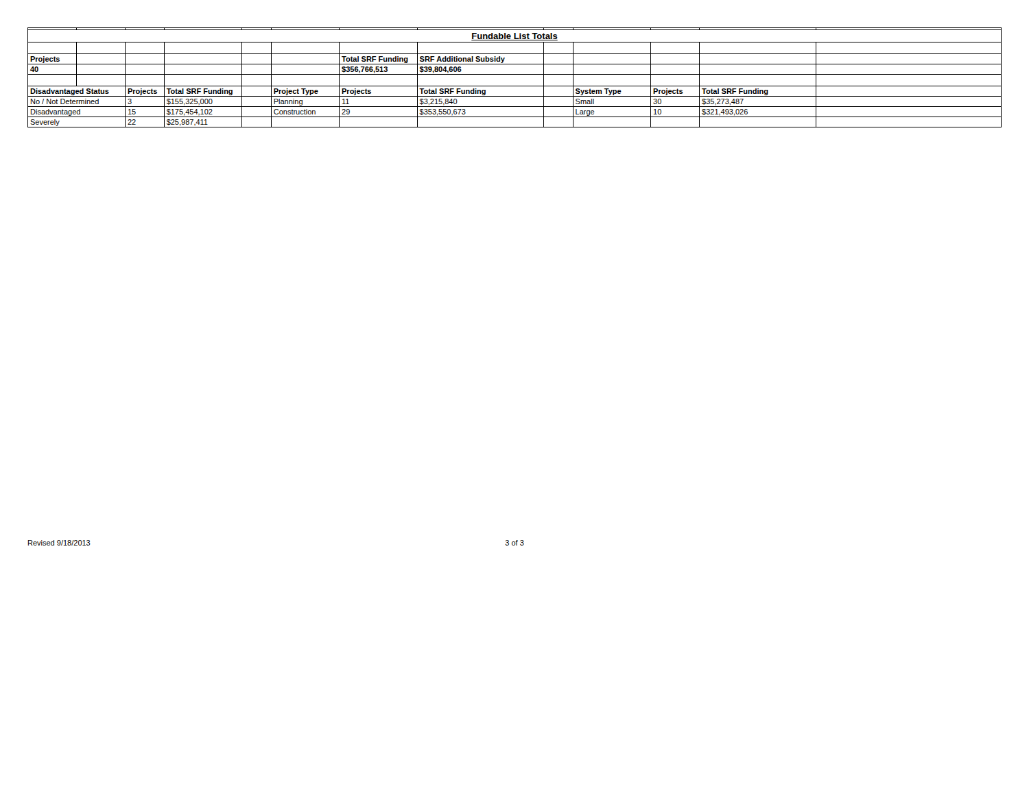| Fundable List Totals |
| Projects | | | | | | Total SRF Funding | SRF Additional Subsidy | | | | | |
| 40 | | | | | | $356,766,513 | $39,804,606 | | | | | |
| Disadvantaged Status | Projects | Total SRF Funding | | Project Type | Projects | Total SRF Funding | | System Type | Projects | Total SRF Funding | |
| No / Not Determined | 3 | $155,325,000 | | Planning | 11 | $3,215,840 | | Small | 30 | $35,273,487 | |
| Disadvantaged | 15 | $175,454,102 | | Construction | 29 | $353,550,673 | | Large | 10 | $321,493,026 | |
| Severely | 22 | $25,987,411 | | | | | | | | | |
Revised 9/18/2013
3 of 3